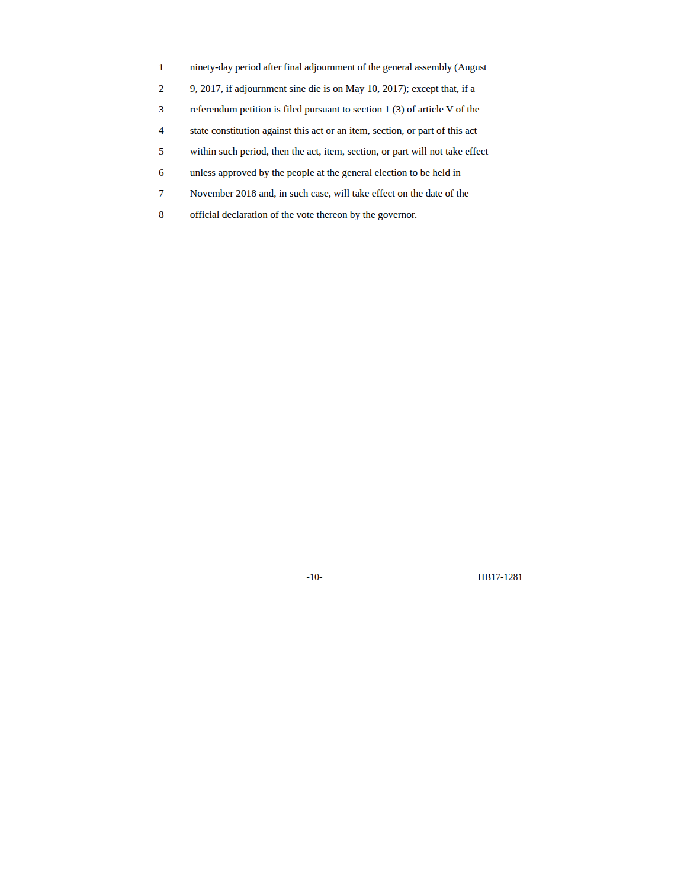| 1 | ninety-day period after final adjournment of the general assembly (August |
| 2 | 9, 2017, if adjournment sine die is on May 10, 2017); except that, if a |
| 3 | referendum petition is filed pursuant to section 1 (3) of article V of the |
| 4 | state constitution against this act or an item, section, or part of this act |
| 5 | within such period, then the act, item, section, or part will not take effect |
| 6 | unless approved by the people at the general election to be held in |
| 7 | November 2018 and, in such case, will take effect on the date of the |
| 8 | official declaration of the vote thereon by the governor. |
-10-
HB17-1281